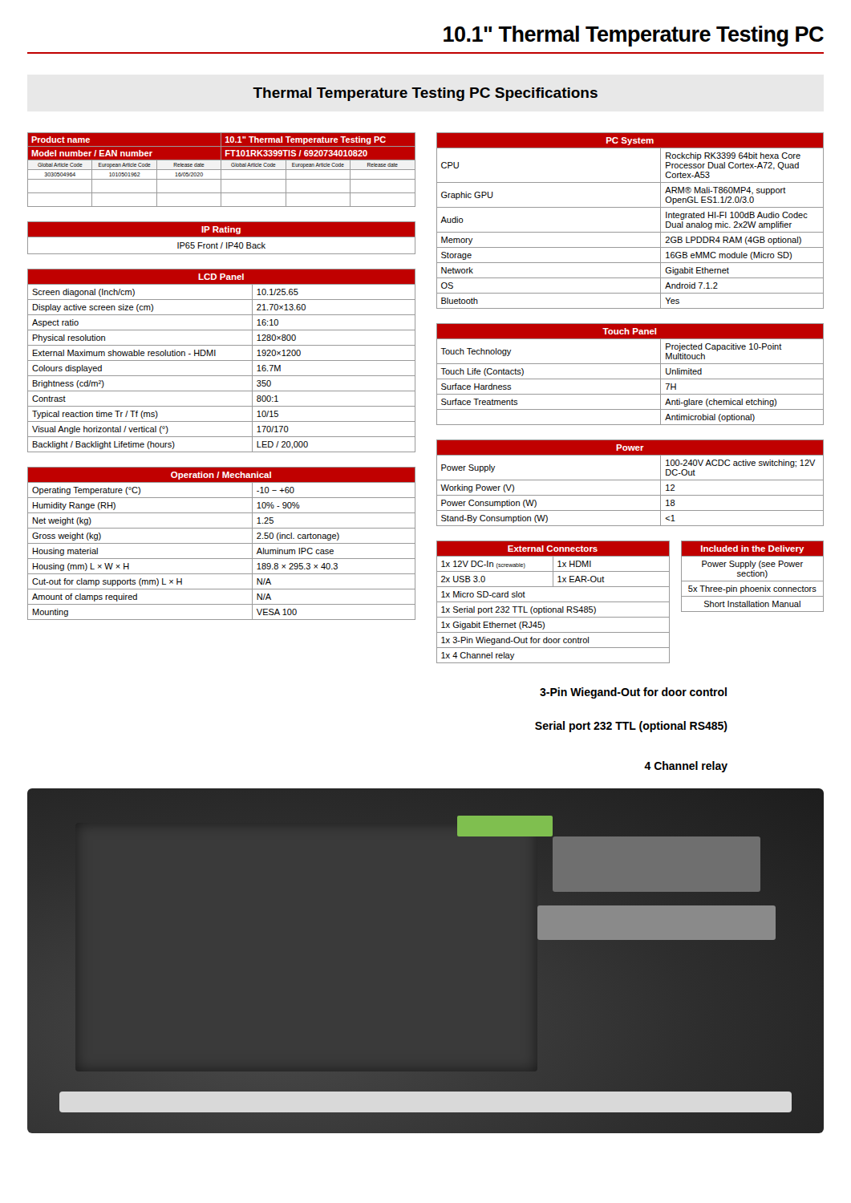10.1" Thermal Temperature Testing PC
Thermal Temperature Testing PC Specifications
| Product name | 10.1" Thermal Temperature Testing PC |
| Model number / EAN number | FT101RK3399TIS / 6920734010820 |
| Global Article Code | European Article Code | Release date | Global Article Code | European Article Code | Release date |
| 3030504964 | 1010501962 | 16/05/2020 | | | |
IP Rating
| IP65 Front / IP40 Back |
LCD Panel
| Screen diagonal (Inch/cm) | 10.1/25.65 |
| Display active screen size (cm) | 21.70×13.60 |
| Aspect ratio | 16:10 |
| Physical resolution | 1280×800 |
| External Maximum showable resolution - HDMI | 1920×1200 |
| Colours displayed | 16.7M |
| Brightness (cd/m²) | 350 |
| Contrast | 800:1 |
| Typical reaction time Tr / Tf (ms) | 10/15 |
| Visual Angle horizontal / vertical (°) | 170/170 |
| Backlight / Backlight Lifetime (hours) | LED / 20,000 |
Operation / Mechanical
| Operating Temperature (°C) | -10 − +60 |
| Humidity Range (RH) | 10% - 90% |
| Net weight (kg) | 1.25 |
| Gross weight (kg) | 2.50 (incl. cartonage) |
| Housing material | Aluminum IPC case |
| Housing (mm) L × W × H | 189.8 × 295.3 × 40.3 |
| Cut-out for clamp supports (mm) L × H | N/A |
| Amount of clamps required | N/A |
| Mounting | VESA 100 |
PC System
| CPU | Rockchip RK3399 64bit hexa Core Processor Dual Cortex-A72, Quad Cortex-A53 |
| Graphic GPU | ARM® Mali-T860MP4, support OpenGL ES1.1/2.0/3.0 |
| Audio | Integrated HI-FI 100dB Audio Codec Dual analog mic. 2x2W amplifier |
| Memory | 2GB LPDDR4 RAM (4GB optional) |
| Storage | 16GB eMMC module (Micro SD) |
| Network | Gigabit Ethernet |
| OS | Android 7.1.2 |
| Bluetooth | Yes |
Touch Panel
| Touch Technology | Projected Capacitive 10-Point Multitouch |
| Touch Life (Contacts) | Unlimited |
| Surface Hardness | 7H |
| Surface Treatments | Anti-glare (chemical etching) |
| | Antimicrobial (optional) |
Power
| Power Supply | 100-240V ACDC active switching; 12V DC-Out |
| Working Power (V) | 12 |
| Power Consumption (W) | 18 |
| Stand-By Consumption (W) | <1 |
External Connectors
| 1x 12V DC-In (screwable) | 1x HDMI |
| 2x USB 3.0 | 1x EAR-Out |
| 1x Micro SD-card slot |
| 1x Serial port 232 TTL (optional RS485) |
| 1x Gigabit Ethernet (RJ45) |
| 1x 3-Pin Wiegand-Out for door control |
| 1x 4 Channel relay |
Included in the Delivery
| Power Supply (see Power section) |
| 5x Three-pin phoenix connectors |
| Short Installation Manual |
3-Pin Wiegand-Out for door control
Serial port 232 TTL (optional RS485)
4 Channel relay